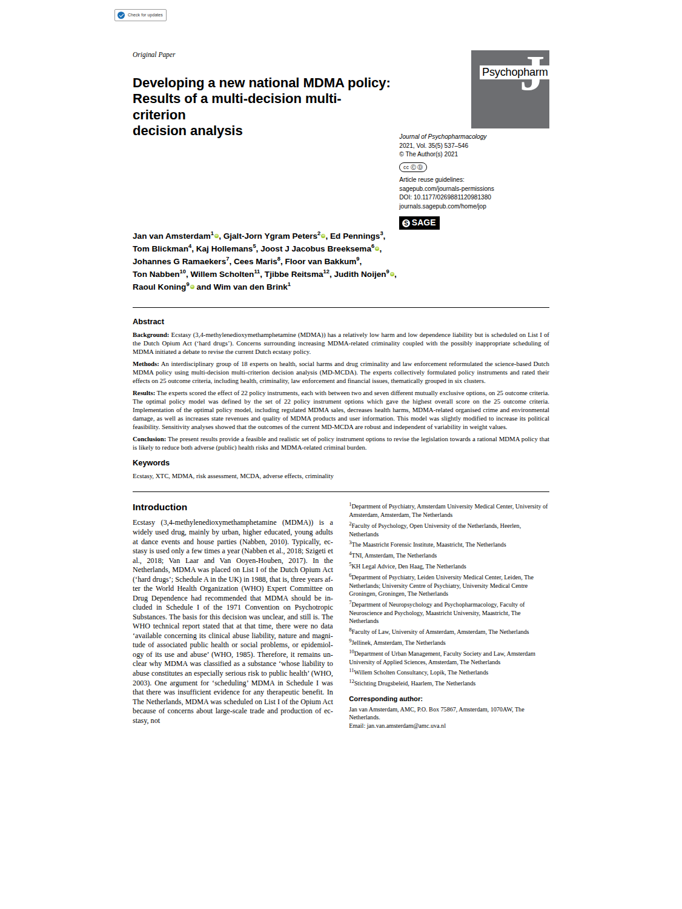Check for updates
Original Paper
Developing a new national MDMA policy:
Results of a multi-decision multi-criterion
decision analysis
J
Psychopharm
Journal of Psychopharmacology
2021, Vol. 35(5) 537–546
© The Author(s) 2021
ccⒸⒹ
Article reuse guidelines:
sagepub.com/journals-permissions
DOI: 10.1177/0269881120981380
journals.sagepub.com/home/jop
SSAGE
Jan van Amsterdam1 , Gjalt-Jorn Ygram Peters2 , Ed Pennings3,
Tom Blickman4, Kaj Hollemans5, Joost J Jacobus Breeksema6 ,
Johannes G Ramaekers7, Cees Maris8, Floor van Bakkum9,
Ton Nabben10, Willem Scholten11, Tjibbe Reitsma12, Judith Noijen9 ,
Raoul Koning9 and Wim van den Brink1
Abstract
Background: Ecstasy (3,4-methylenedioxymethamphetamine (MDMA)) has a relatively low harm and low dependence liability but is scheduled on List I of the Dutch Opium Act (‘hard drugs’). Concerns surrounding increasing MDMA-related criminality coupled with the possibly inappropriate scheduling of MDMA initiated a debate to revise the current Dutch ecstasy policy.
Methods: An interdisciplinary group of 18 experts on health, social harms and drug criminality and law enforcement reformulated the science-based Dutch MDMA policy using multi-decision multi-criterion decision analysis (MD-MCDA). The experts collectively formulated policy instruments and rated their effects on 25 outcome criteria, including health, criminality, law enforcement and financial issues, thematically grouped in six clusters.
Results: The experts scored the effect of 22 policy instruments, each with between two and seven different mutually exclusive options, on 25 outcome criteria. The optimal policy model was defined by the set of 22 policy instrument options which gave the highest overall score on the 25 outcome criteria. Implementation of the optimal policy model, including regulated MDMA sales, decreases health harms, MDMA-related organised crime and environmental damage, as well as increases state revenues and quality of MDMA products and user information. This model was slightly modified to increase its political feasibility. Sensitivity analyses showed that the outcomes of the current MD-MCDA are robust and independent of variability in weight values.
Conclusion: The present results provide a feasible and realistic set of policy instrument options to revise the legislation towards a rational MDMA policy that is likely to reduce both adverse (public) health risks and MDMA-related criminal burden.
Keywords
Ecstasy, XTC, MDMA, risk assessment, MCDA, adverse effects, criminality
Introduction
Ecstasy (3,4-methylenedioxymethamphetamine (MDMA)) is a widely used drug, mainly by urban, higher educated, young adults at dance events and house parties (Nabben, 2010). Typically, ecstasy is used only a few times a year (Nabben et al., 2018; Szigeti et al., 2018; Van Laar and Van Ooyen-Houben, 2017). In the Netherlands, MDMA was placed on List I of the Dutch Opium Act (‘hard drugs’; Schedule A in the UK) in 1988, that is, three years after the World Health Organization (WHO) Expert Committee on Drug Dependence had recommended that MDMA should be included in Schedule I of the 1971 Convention on Psychotropic Substances. The basis for this decision was unclear, and still is. The WHO technical report stated that at that time, there were no data ‘available concerning its clinical abuse liability, nature and magnitude of associated public health or social problems, or epidemiology of its use and abuse’ (WHO, 1985). Therefore, it remains unclear why MDMA was classified as a substance ‘whose liability to abuse constitutes an especially serious risk to public health’ (WHO, 2003). One argument for ‘scheduling’ MDMA in Schedule I was that there was insufficient evidence for any therapeutic benefit. In The Netherlands, MDMA was scheduled on List I of the Opium Act because of concerns about large-scale trade and production of ecstasy, not
1Department of Psychiatry, Amsterdam University Medical Center, University of Amsterdam, Amsterdam, The Netherlands
2Faculty of Psychology, Open University of the Netherlands, Heerlen, Netherlands
3The Maastricht Forensic Institute, Maastricht, The Netherlands
4TNI, Amsterdam, The Netherlands
5KH Legal Advice, Den Haag, The Netherlands
6Department of Psychiatry, Leiden University Medical Center, Leiden, The Netherlands; University Centre of Psychiatry, University Medical Centre Groningen, Groningen, The Netherlands
7Department of Neuropsychology and Psychopharmacology, Faculty of Neuroscience and Psychology, Maastricht University, Maastricht, The Netherlands
8Faculty of Law, University of Amsterdam, Amsterdam, The Netherlands
9Jellinek, Amsterdam, The Netherlands
10Department of Urban Management, Faculty Society and Law, Amsterdam University of Applied Sciences, Amsterdam, The Netherlands
11Willem Scholten Consultancy, Lopik, The Netherlands
12Stichting Drugsbeleid, Haarlem, The Netherlands
Corresponding author:
Jan van Amsterdam, AMC, P.O. Box 75867, Amsterdam, 1070AW, The Netherlands.
Email: jan.van.amsterdam@amc.uva.nl